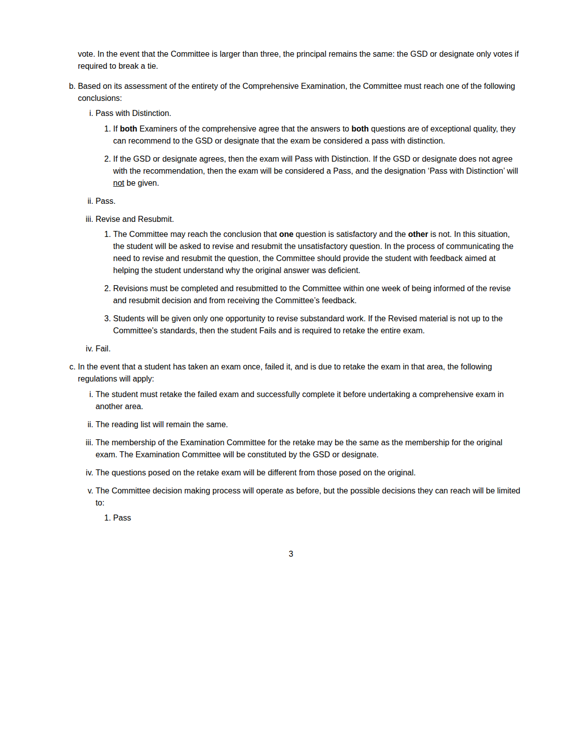vote. In the event that the Committee is larger than three, the principal remains the same: the GSD or designate only votes if required to break a tie.
Based on its assessment of the entirety of the Comprehensive Examination, the Committee must reach one of the following conclusions:
Pass with Distinction.
If both Examiners of the comprehensive agree that the answers to both questions are of exceptional quality, they can recommend to the GSD or designate that the exam be considered a pass with distinction.
If the GSD or designate agrees, then the exam will Pass with Distinction. If the GSD or designate does not agree with the recommendation, then the exam will be considered a Pass, and the designation ‘Pass with Distinction’ will not be given.
Pass.
Revise and Resubmit.
The Committee may reach the conclusion that one question is satisfactory and the other is not. In this situation, the student will be asked to revise and resubmit the unsatisfactory question. In the process of communicating the need to revise and resubmit the question, the Committee should provide the student with feedback aimed at helping the student understand why the original answer was deficient.
Revisions must be completed and resubmitted to the Committee within one week of being informed of the revise and resubmit decision and from receiving the Committee’s feedback.
Students will be given only one opportunity to revise substandard work. If the Revised material is not up to the Committee's standards, then the student Fails and is required to retake the entire exam.
Fail.
In the event that a student has taken an exam once, failed it, and is due to retake the exam in that area, the following regulations will apply:
The student must retake the failed exam and successfully complete it before undertaking a comprehensive exam in another area.
The reading list will remain the same.
The membership of the Examination Committee for the retake may be the same as the membership for the original exam. The Examination Committee will be constituted by the GSD or designate.
The questions posed on the retake exam will be different from those posed on the original.
The Committee decision making process will operate as before, but the possible decisions they can reach will be limited to:
Pass
3